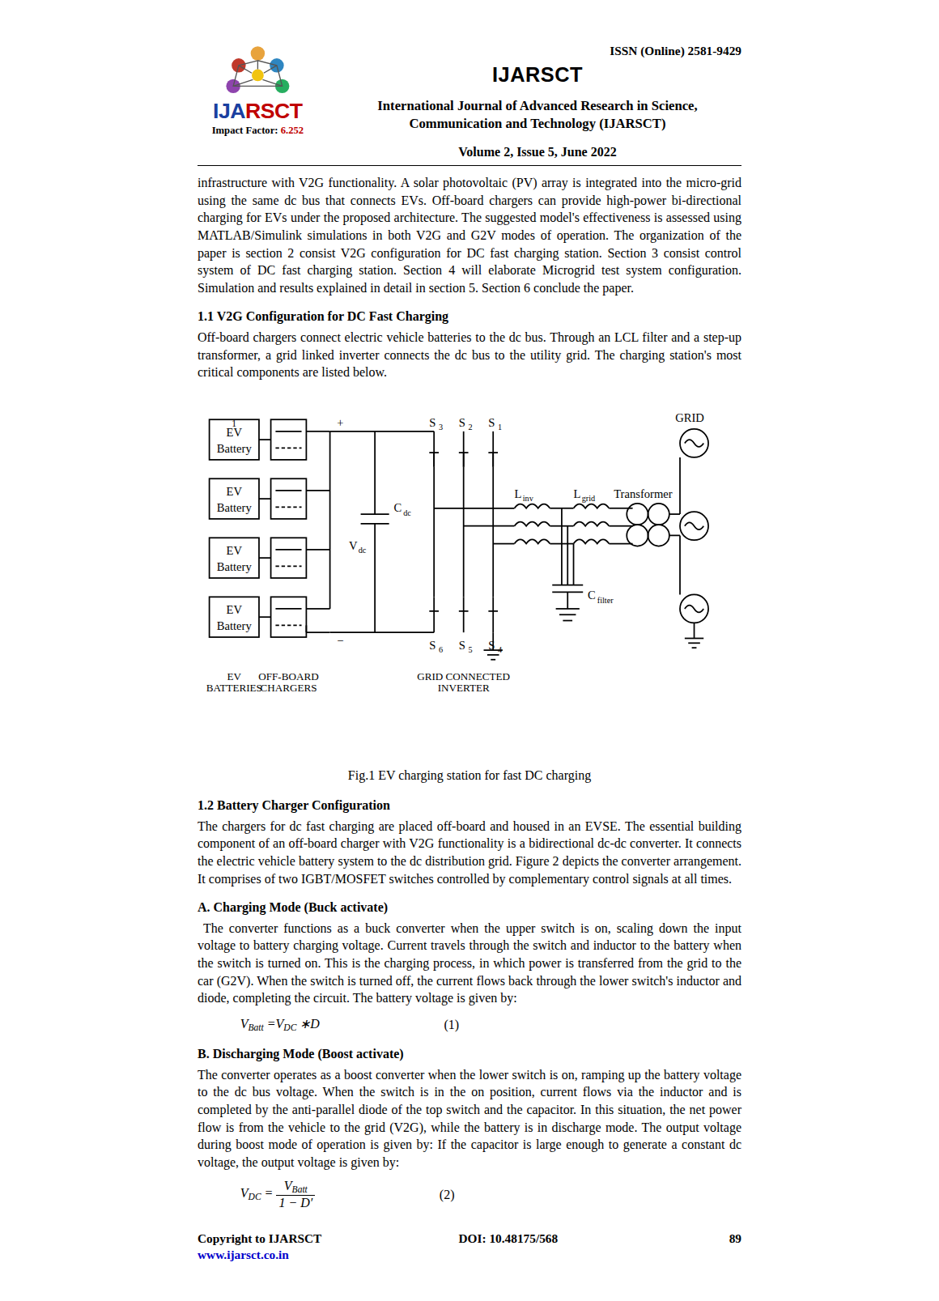IJARSCT
Impact Factor: 6.252
ISSN (Online) 2581-9429
IJARSCT
International Journal of Advanced Research in Science, Communication and Technology (IJARSCT)
Volume 2, Issue 5, June 2022
infrastructure with V2G functionality. A solar photovoltaic (PV) array is integrated into the micro-grid using the same dc bus that connects EVs. Off-board chargers can provide high-power bi-directional charging for EVs under the proposed architecture. The suggested model's effectiveness is assessed using MATLAB/Simulink simulations in both V2G and G2V modes of operation. The organization of the paper is section 2 consist V2G configuration for DC fast charging station. Section 3 consist control system of DC fast charging station. Section 4 will elaborate Microgrid test system configuration. Simulation and results explained in detail in section 5. Section 6 conclude the paper.
1.1 V2G Configuration for DC Fast Charging
Off-board chargers connect electric vehicle batteries to the dc bus. Through an LCL filter and a step-up transformer, a grid linked inverter connects the dc bus to the utility grid. The charging station's most critical components are listed below.
EV 1 Battery EV Battery EV Battery EV Battery + − C dc V dc S 3 S 2 S 1 S 6 S 5 S 4 L inv L grid C filter Transformer GRID EV BATTERIES OFF-BOARD CHARGERS GRID CONNECTED INVERTER
Fig.1 EV charging station for fast DC charging
1.2 Battery Charger Configuration
The chargers for dc fast charging are placed off-board and housed in an EVSE. The essential building component of an off-board charger with V2G functionality is a bidirectional dc-dc converter. It connects the electric vehicle battery system to the dc distribution grid. Figure 2 depicts the converter arrangement. It comprises of two IGBT/MOSFET switches controlled by complementary control signals at all times.
A. Charging Mode (Buck activate)
The converter functions as a buck converter when the upper switch is on, scaling down the input voltage to battery charging voltage. Current travels through the switch and inductor to the battery when the switch is turned on. This is the charging process, in which power is transferred from the grid to the car (G2V). When the switch is turned off, the current flows back through the lower switch's inductor and diode, completing the circuit. The battery voltage is given by:
VBatt =VDC ∗D (1)
B. Discharging Mode (Boost activate)
The converter operates as a boost converter when the lower switch is on, ramping up the battery voltage to the dc bus voltage. When the switch is in the on position, current flows via the inductor and is completed by the anti-parallel diode of the top switch and the capacitor. In this situation, the net power flow is from the vehicle to the grid (V2G), while the battery is in discharge mode. The output voltage during boost mode of operation is given by: If the capacitor is large enough to generate a constant dc voltage, the output voltage is given by:
VDC = VBatt 1 − D′ (2)
Copyright to IJARSCT
www.ijarsct.co.in
DOI: 10.48175/568
89